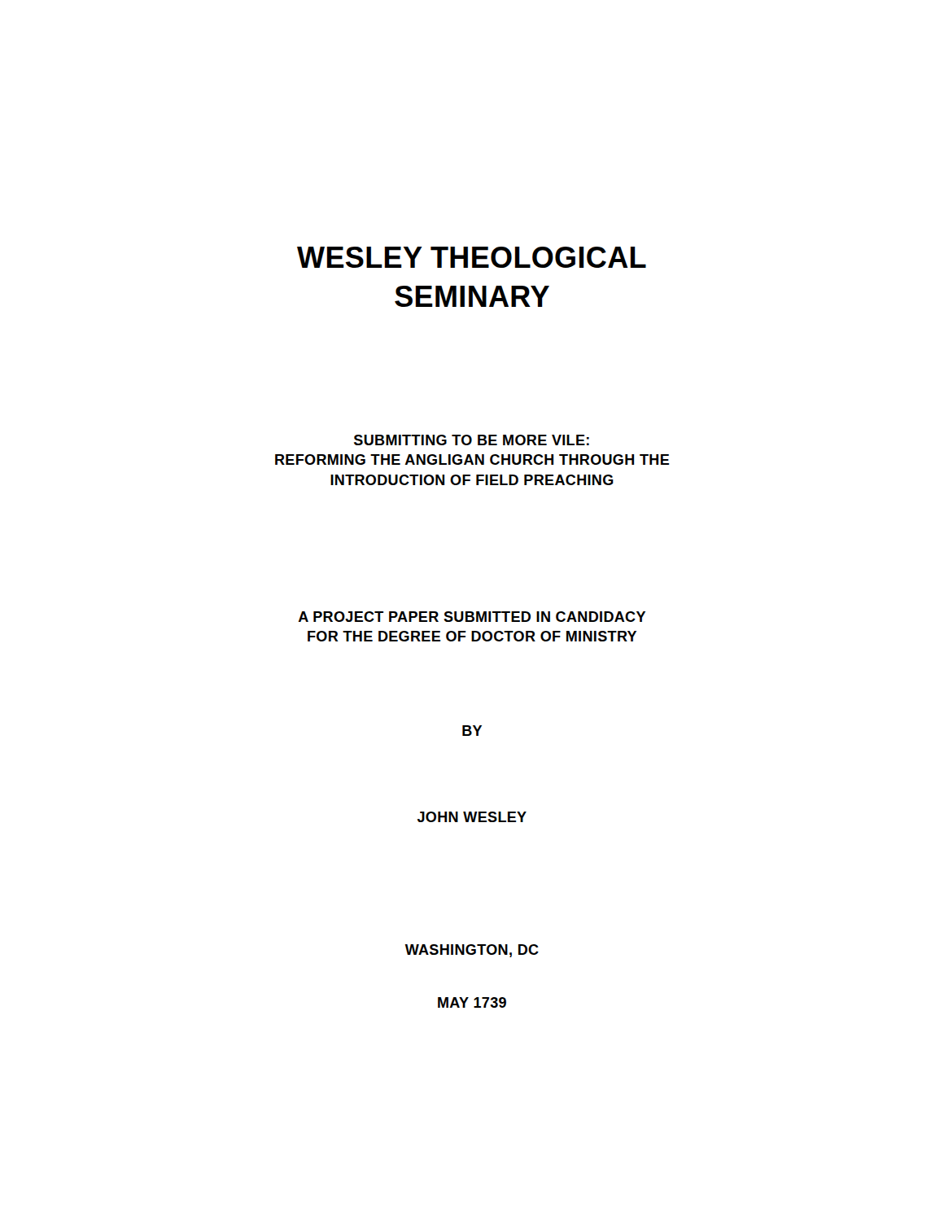WESLEY THEOLOGICAL SEMINARY
SUBMITTING TO BE MORE VILE: REFORMING THE ANGLIGAN CHURCH THROUGH THE INTRODUCTION OF FIELD PREACHING
A PROJECT PAPER SUBMITTED IN CANDIDACY FOR THE DEGREE OF DOCTOR OF MINISTRY
BY
JOHN WESLEY
WASHINGTON, DC
MAY 1739